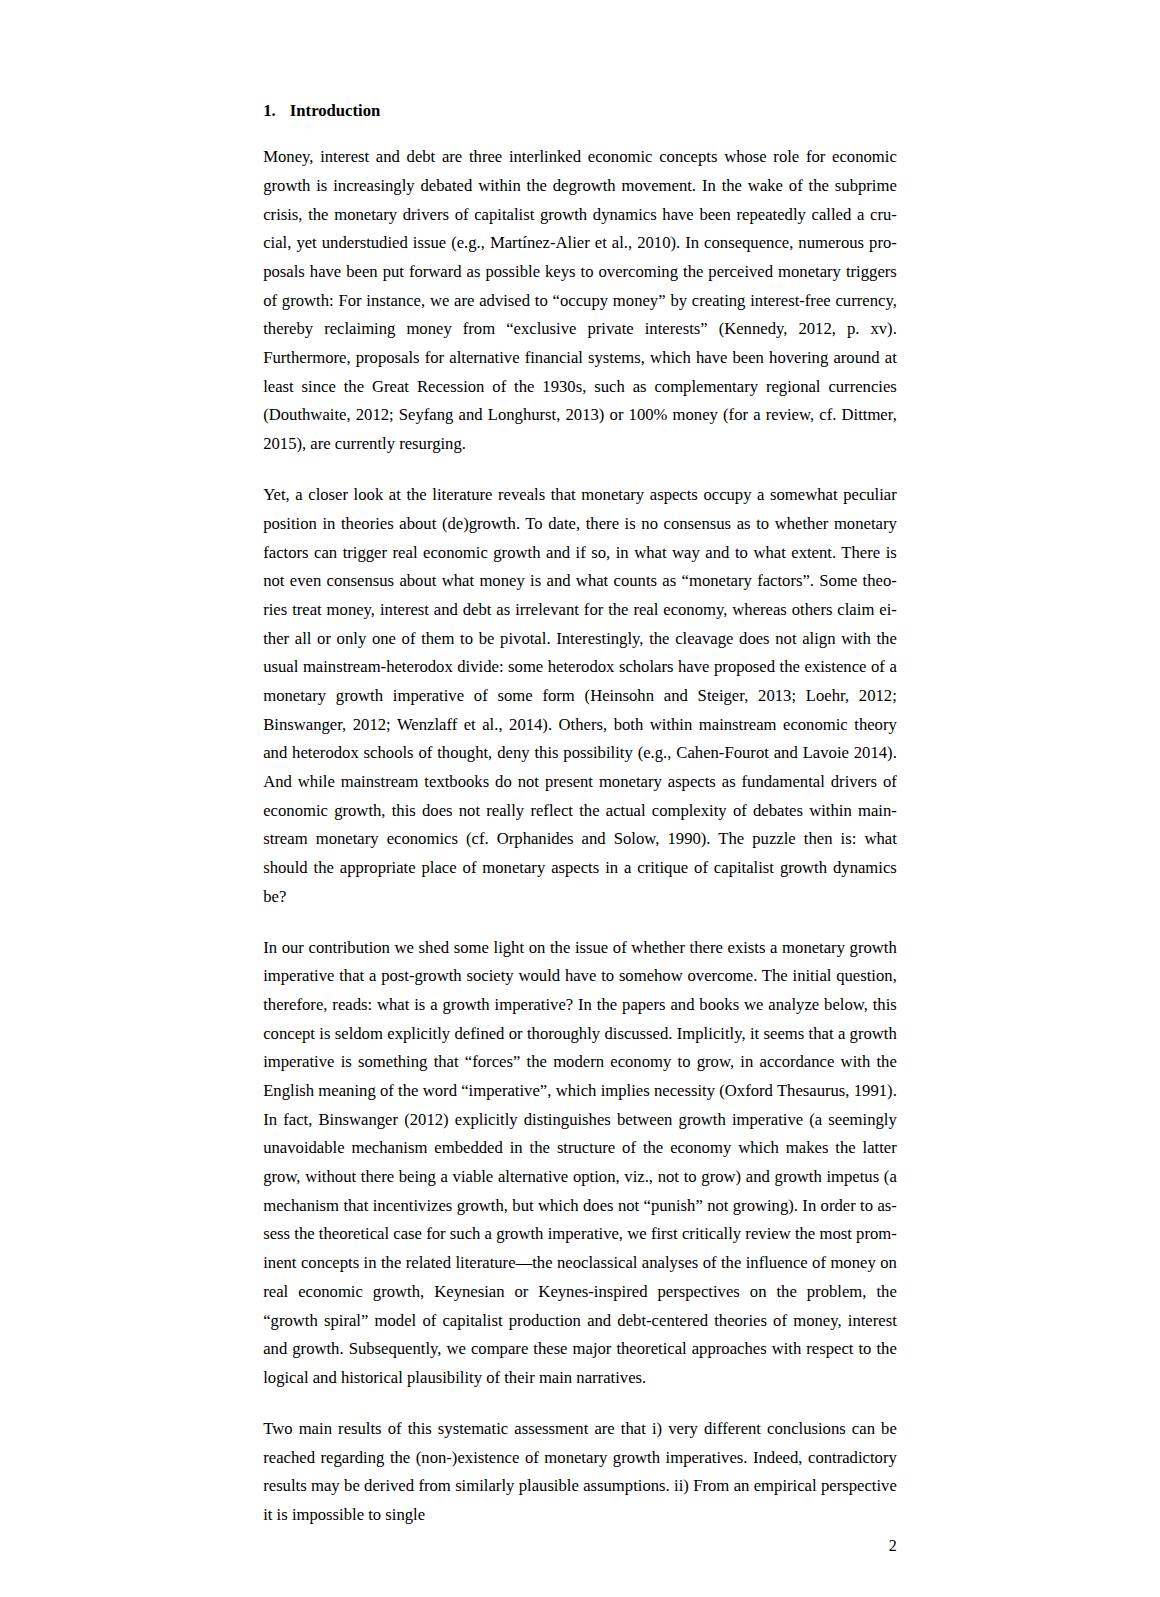1. Introduction
Money, interest and debt are three interlinked economic concepts whose role for economic growth is increasingly debated within the degrowth movement. In the wake of the subprime crisis, the monetary drivers of capitalist growth dynamics have been repeatedly called a crucial, yet understudied issue (e.g., Martínez-Alier et al., 2010). In consequence, numerous proposals have been put forward as possible keys to overcoming the perceived monetary triggers of growth: For instance, we are advised to “occupy money” by creating interest-free currency, thereby reclaiming money from “exclusive private interests” (Kennedy, 2012, p. xv). Furthermore, proposals for alternative financial systems, which have been hovering around at least since the Great Recession of the 1930s, such as complementary regional currencies (Douthwaite, 2012; Seyfang and Longhurst, 2013) or 100% money (for a review, cf. Dittmer, 2015), are currently resurging.
Yet, a closer look at the literature reveals that monetary aspects occupy a somewhat peculiar position in theories about (de)growth. To date, there is no consensus as to whether monetary factors can trigger real economic growth and if so, in what way and to what extent. There is not even consensus about what money is and what counts as “monetary factors”. Some theories treat money, interest and debt as irrelevant for the real economy, whereas others claim either all or only one of them to be pivotal. Interestingly, the cleavage does not align with the usual mainstream-heterodox divide: some heterodox scholars have proposed the existence of a monetary growth imperative of some form (Heinsohn and Steiger, 2013; Loehr, 2012; Binswanger, 2012; Wenzlaff et al., 2014). Others, both within mainstream economic theory and heterodox schools of thought, deny this possibility (e.g., Cahen-Fourot and Lavoie 2014). And while mainstream textbooks do not present monetary aspects as fundamental drivers of economic growth, this does not really reflect the actual complexity of debates within mainstream monetary economics (cf. Orphanides and Solow, 1990). The puzzle then is: what should the appropriate place of monetary aspects in a critique of capitalist growth dynamics be?
In our contribution we shed some light on the issue of whether there exists a monetary growth imperative that a post-growth society would have to somehow overcome. The initial question, therefore, reads: what is a growth imperative? In the papers and books we analyze below, this concept is seldom explicitly defined or thoroughly discussed. Implicitly, it seems that a growth imperative is something that “forces” the modern economy to grow, in accordance with the English meaning of the word “imperative”, which implies necessity (Oxford Thesaurus, 1991). In fact, Binswanger (2012) explicitly distinguishes between growth imperative (a seemingly unavoidable mechanism embedded in the structure of the economy which makes the latter grow, without there being a viable alternative option, viz., not to grow) and growth impetus (a mechanism that incentivizes growth, but which does not “punish” not growing). In order to assess the theoretical case for such a growth imperative, we first critically review the most prominent concepts in the related literature—the neoclassical analyses of the influence of money on real economic growth, Keynesian or Keynes-inspired perspectives on the problem, the “growth spiral” model of capitalist production and debt-centered theories of money, interest and growth. Subsequently, we compare these major theoretical approaches with respect to the logical and historical plausibility of their main narratives.
Two main results of this systematic assessment are that i) very different conclusions can be reached regarding the (non-)existence of monetary growth imperatives. Indeed, contradictory results may be derived from similarly plausible assumptions. ii) From an empirical perspective it is impossible to single
2